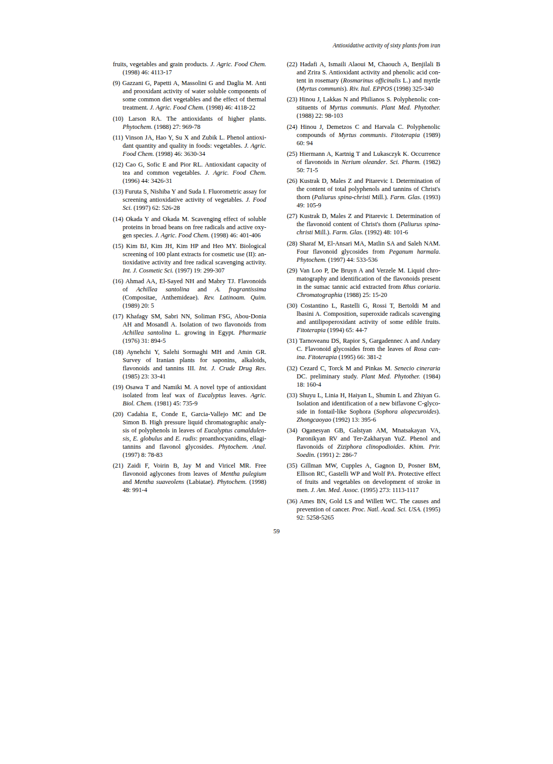Antioxidative activity of sixty plants from iran
fruits, vegetables and grain products. J. Agric. Food Chem. (1998) 46: 4113-17
(9) Gazzani G, Papetti A, Massolini G and Daglia M. Anti and prooxidant activity of water soluble components of some common diet vegetables and the effect of thermal treatment. J. Agric. Food Chem. (1998) 46: 4118-22
(10) Larson RA. The antioxidants of higher plants. Phytochem. (1988) 27: 969-78
(11) Vinson JA, Hao Y, Su X and Zubik L. Phenol antioxidant quantity and quality in foods: vegetables. J. Agric. Food Chem. (1998) 46: 3630-34
(12) Cao G, Sofic E and Pior RL. Antioxidant capacity of tea and common vegetables. J. Agric. Food Chem. (1996) 44: 3426-31
(13) Furuta S, Nishiba Y and Suda I. Fluorometric assay for screening antioxidative activity of vegetables. J. Food Sci. (1997) 62: 526-28
(14) Okada Y and Okada M. Scavenging effect of soluble proteins in broad beans on free radicals and active oxygen species. J. Agric. Food Chem. (1998) 46: 401-406
(15) Kim BJ, Kim JH, Kim HP and Heo MY. Biological screening of 100 plant extracts for cosmetic use (II): antioxidative activity and free radical scavenging activity. Int. J. Cosmetic Sci. (1997) 19: 299-307
(16) Ahmad AA, El-Sayed NH and Mabry TJ. Flavonoids of Achillea santolina and A. fragrantissima (Compositae, Anthemideae). Rev. Latinoam. Quim. (1989) 20: 5
(17) Khafagy SM, Sabri NN, Soliman FSG, Abou-Donia AH and Mosandl A. Isolation of two flavonoids from Achillea santolina L. growing in Egypt. Pharmazie (1976) 31: 894-5
(18) Aynehchi Y, Salehi Sormaghi MH and Amin GR. Survey of Iranian plants for saponins, alkaloids, flavonoids and tannins III. Int. J. Crude Drug Res. (1985) 23: 33-41
(19) Osawa T and Namiki M. A novel type of antioxidant isolated from leaf wax of Eucalyptus leaves. Agric. Biol. Chem. (1981) 45: 735-9
(20) Cadahia E, Conde E, Garcia-Vallejo MC and De Simon B. High pressure liquid chromatographic analysis of polyphenols in leaves of Eucalyptus camaldulensis, E. globulus and E. rudis: proanthocyanidins, ellagitannins and flavonol glycosides. Phytochem. Anal. (1997) 8: 78-83
(21) Zaidi F, Voirin B, Jay M and Viricel MR. Free flavonoid aglycones from leaves of Mentha pulegium and Mentha suaveolens (Labiatae). Phytochem. (1998) 48: 991-4
(22) Hadafi A, Ismaili Alaoui M, Chaouch A, Benjilali B and Zrira S. Antioxidant activity and phenolic acid content in rosemary (Rosmarinus officinalis L.) and myrtle (Myrtus communis). Riv. Ital. EPPOS (1998) 325-340
(23) Hinou J, Lakkas N and Philianos S. Polyphenolic constituents of Myrtus communis. Plant Med. Phytother. (1988) 22: 98-103
(24) Hinou J, Demetzos C and Harvala C. Polyphenolic compounds of Myrtus communis. Fitoterapia (1989) 60: 94
(25) Hiermann A, Kartnig T and Lukasczyk K. Occurrence of flavonoids in Nerium oleander. Sci. Pharm. (1982) 50: 71-5
(26) Kustrak D, Males Z and Pitarevic I. Determination of the content of total polyphenols and tannins of Christ's thorn (Paliurus spina-christi Mill.). Farm. Glas. (1993) 49: 105-9
(27) Kustrak D, Males Z and Pitarevic I. Determination of the flavonoid content of Christ's thorn (Paliurus spina-christi Mill.). Farm. Glas. (1992) 48: 101-6
(28) Sharaf M, El-Ansari MA, Matlin SA and Saleh NAM. Four flavonoid glycosides from Peganum harmala. Phytochem. (1997) 44: 533-536
(29) Van Loo P, De Bruyn A and Verzele M. Liquid chromatography and identification of the flavonoids present in the sumac tannic acid extracted from Rhus coriaria. Chromatographia (1988) 25: 15-20
(30) Costantino L, Rastelli G, Rossi T, Bertoldi M and lbasini A. Composition, superoxide radicals scavenging and antilipoperoxidant activity of some edible fruits. Fitoterapia (1994) 65: 44-7
(31) Tarnoveanu DS, Rapior S, Gargadennec A and Andary C. Flavonoid glycosides from the leaves of Rosa canina. Fitoterapia (1995) 66: 381-2
(32) Cezard C, Torck M and Pinkas M. Senecio cineraria DC. preliminary study. Plant Med. Phytother. (1984) 18: 160-4
(33) Shuyu L, Linia H, Haiyan L, Shumin L and Zhiyan G. Isolation and identification of a new biflavone C-glycoside in fontail-like Sophora (Sophora alopecuroides). Zhongcaoyao (1992) 13: 395-6
(34) Oganesyan GB, Galstyan AM, Mnatsakayan VA, Paronikyan RV and Ter-Zakharyan YuZ. Phenol and flavonoids of Ziziphora clinopodioides. Khim. Prir. Soedin. (1991) 2: 286-7
(35) Gillman MW, Cupples A, Gagnon D, Posner BM, Ellison RC, Gastelli WP and Wolf PA. Protective effect of fruits and vegetables on development of stroke in men. J. Am. Med. Assoc. (1995) 273: 1113-1117
(36) Ames BN, Gold LS and Willett WC. The causes and prevention of cancer. Proc. Natl. Acad. Sci. USA. (1995) 92: 5258-5265
59